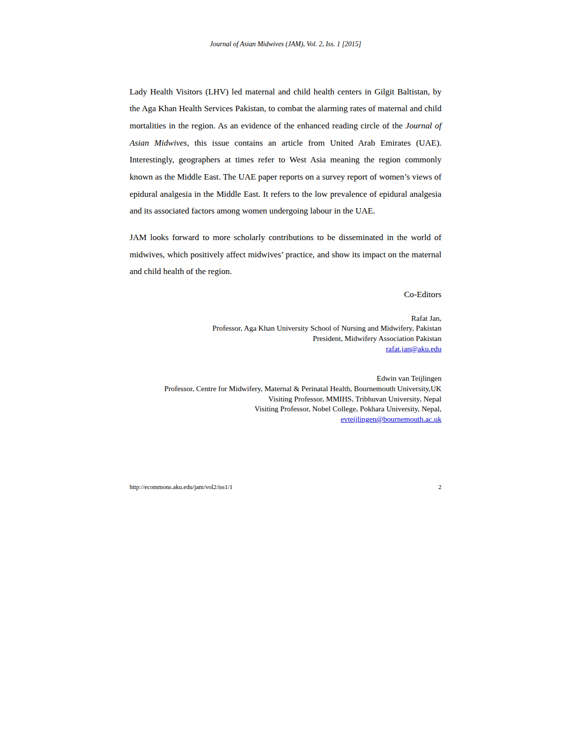Journal of Asian Midwives (JAM), Vol. 2, Iss. 1 [2015]
Lady Health Visitors (LHV) led maternal and child health centers in Gilgit Baltistan, by the Aga Khan Health Services Pakistan, to combat the alarming rates of maternal and child mortalities in the region. As an evidence of the enhanced reading circle of the Journal of Asian Midwives, this issue contains an article from United Arab Emirates (UAE). Interestingly, geographers at times refer to West Asia meaning the region commonly known as the Middle East. The UAE paper reports on a survey report of women’s views of epidural analgesia in the Middle East. It refers to the low prevalence of epidural analgesia and its associated factors among women undergoing labour in the UAE.
JAM looks forward to more scholarly contributions to be disseminated in the world of midwives, which positively affect midwives’ practice, and show its impact on the maternal and child health of the region.
Co-Editors
Rafat Jan, Professor, Aga Khan University School of Nursing and Midwifery, Pakistan
President, Midwifery Association Pakistan
rafat.jan@aku.edu
Edwin van Teijlingen Professor, Centre for Midwifery, Maternal & Perinatal Health, Bournemouth University,UK
Visiting Professor, MMIHS, Tribhuvan University, Nepal
Visiting Professor, Nobel College, Pokhara University, Nepal,
evteijlingen@bournemouth.ac.uk
http://ecommons.aku.edu/jam/vol2/iss1/1 2